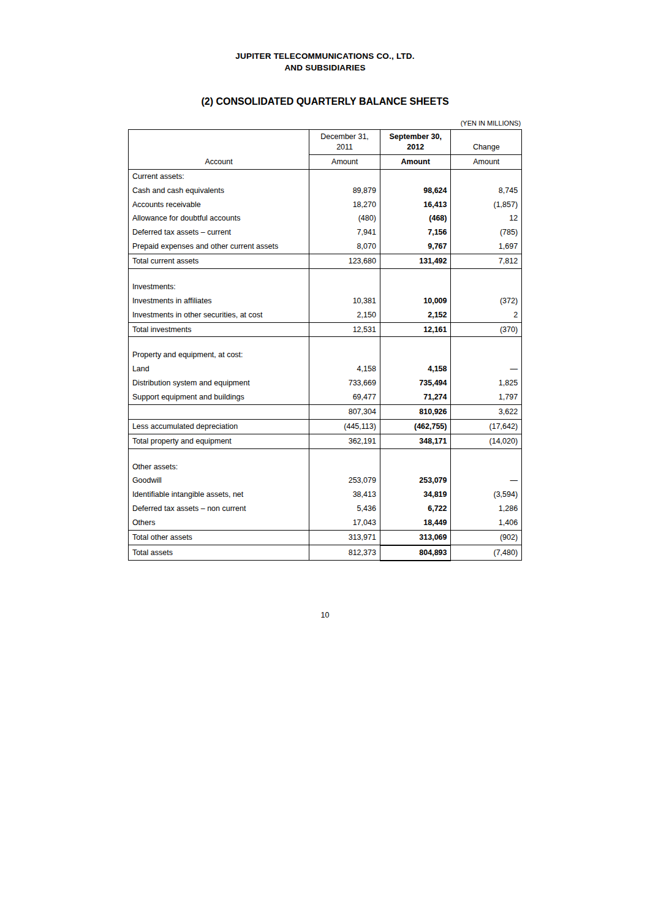JUPITER TELECOMMUNICATIONS CO., LTD.
AND SUBSIDIARIES
(2) CONSOLIDATED QUARTERLY BALANCE SHEETS
(YEN IN MILLIONS)
| Account | December 31, 2011 | September 30, 2012 | Change |
| --- | --- | --- | --- |
| Amount | Amount | Amount |
| Current assets: | | | |
| Cash and cash equivalents | 89,879 | 98,624 | 8,745 |
| Accounts receivable | 18,270 | 16,413 | (1,857) |
| Allowance for doubtful accounts | (480) | (468) | 12 |
| Deferred tax assets – current | 7,941 | 7,156 | (785) |
| Prepaid expenses and other current assets | 8,070 | 9,767 | 1,697 |
| Total current assets | 123,680 | 131,492 | 7,812 |
| Investments: | | | |
| Investments in affiliates | 10,381 | 10,009 | (372) |
| Investments in other securities, at cost | 2,150 | 2,152 | 2 |
| Total investments | 12,531 | 12,161 | (370) |
| Property and equipment, at cost: | | | |
| Land | 4,158 | 4,158 | — |
| Distribution system and equipment | 733,669 | 735,494 | 1,825 |
| Support equipment and buildings | 69,477 | 71,274 | 1,797 |
| | 807,304 | 810,926 | 3,622 |
| Less accumulated depreciation | (445,113) | (462,755) | (17,642) |
| Total property and equipment | 362,191 | 348,171 | (14,020) |
| Other assets: | | | |
| Goodwill | 253,079 | 253,079 | — |
| Identifiable intangible assets, net | 38,413 | 34,819 | (3,594) |
| Deferred tax assets – non current | 5,436 | 6,722 | 1,286 |
| Others | 17,043 | 18,449 | 1,406 |
| Total other assets | 313,971 | 313,069 | (902) |
| Total assets | 812,373 | 804,893 | (7,480) |
10